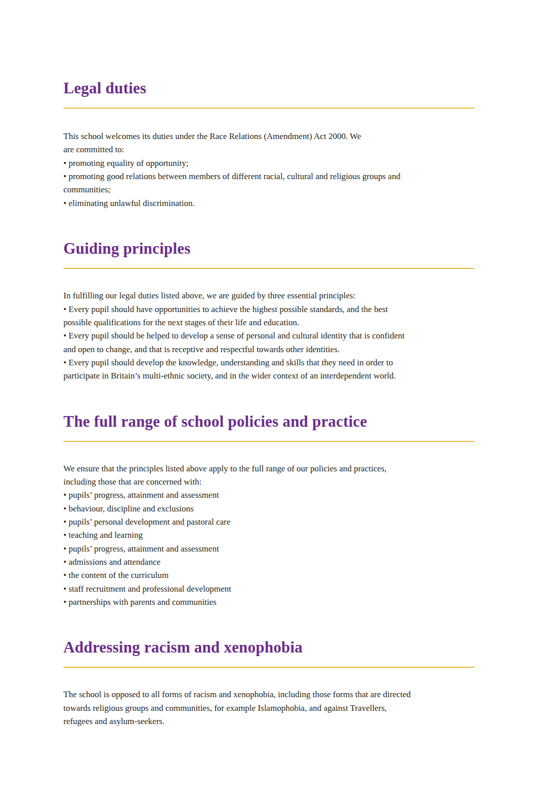Legal duties
This school welcomes its duties under the Race Relations (Amendment) Act 2000. We
are committed to:
• promoting equality of opportunity;
• promoting good relations between members of different racial, cultural and religious groups and
communities;
• eliminating unlawful discrimination.
Guiding principles
In fulfilling our legal duties listed above, we are guided by three essential principles:
• Every pupil should have opportunities to achieve the highest possible standards, and the best
possible qualifications for the next stages of their life and education.
• Every pupil should be helped to develop a sense of personal and cultural identity that is confident
and open to change, and that is receptive and respectful towards other identities.
• Every pupil should develop the knowledge, understanding and skills that they need in order to
participate in Britain’s multi-ethnic society, and in the wider context of an interdependent world.
The full range of school policies and practice
We ensure that the principles listed above apply to the full range of our policies and practices,
including those that are concerned with:
• pupils’ progress, attainment and assessment
• behaviour, discipline and exclusions
• pupils’ personal development and pastoral care
• teaching and learning
• pupils’ progress, attainment and assessment
• admissions and attendance
• the content of the curriculum
• staff recruitment and professional development
• partnerships with parents and communities
Addressing racism and xenophobia
The school is opposed to all forms of racism and xenophobia, including those forms that are directed
towards religious groups and communities, for example Islamophobia, and against Travellers,
refugees and asylum-seekers.